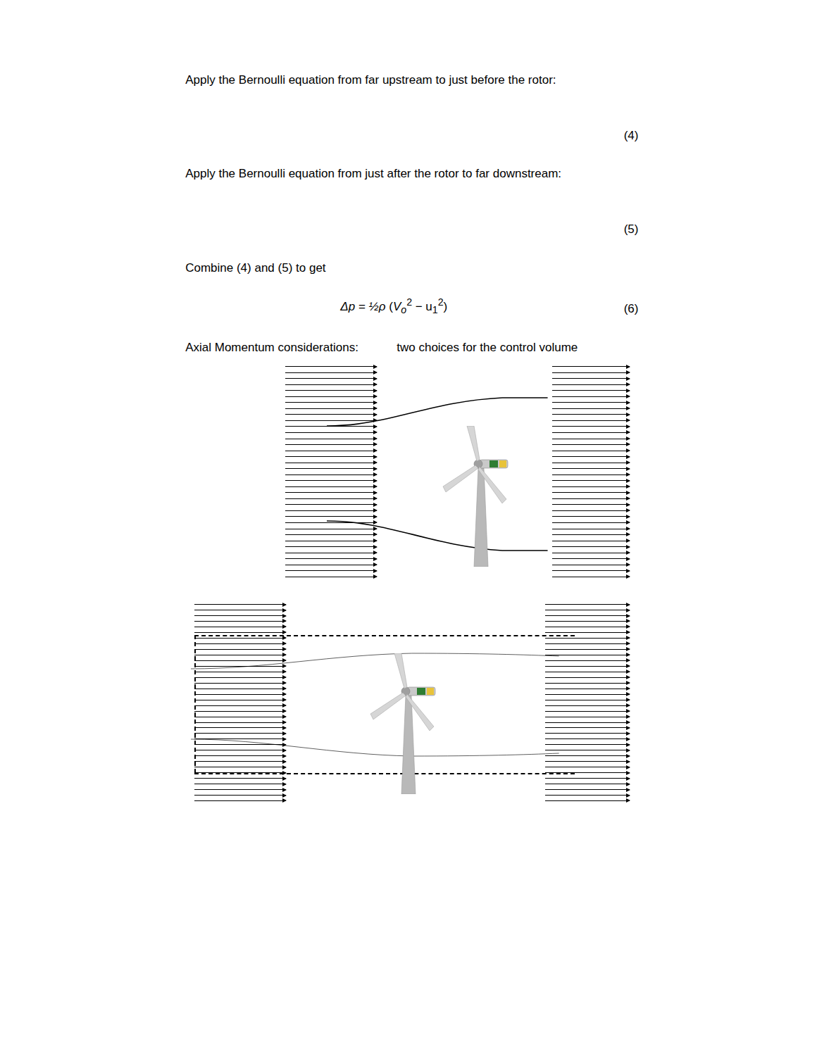Apply the Bernoulli equation from far upstream to just before the rotor:
(4)
Apply the Bernoulli equation from just after the rotor to far downstream:
(5)
Combine (4) and (5) to get
Δp = ½ ρ (Vo2 − u12)
(6)
Axial Momentum considerations: two choices for the control volume